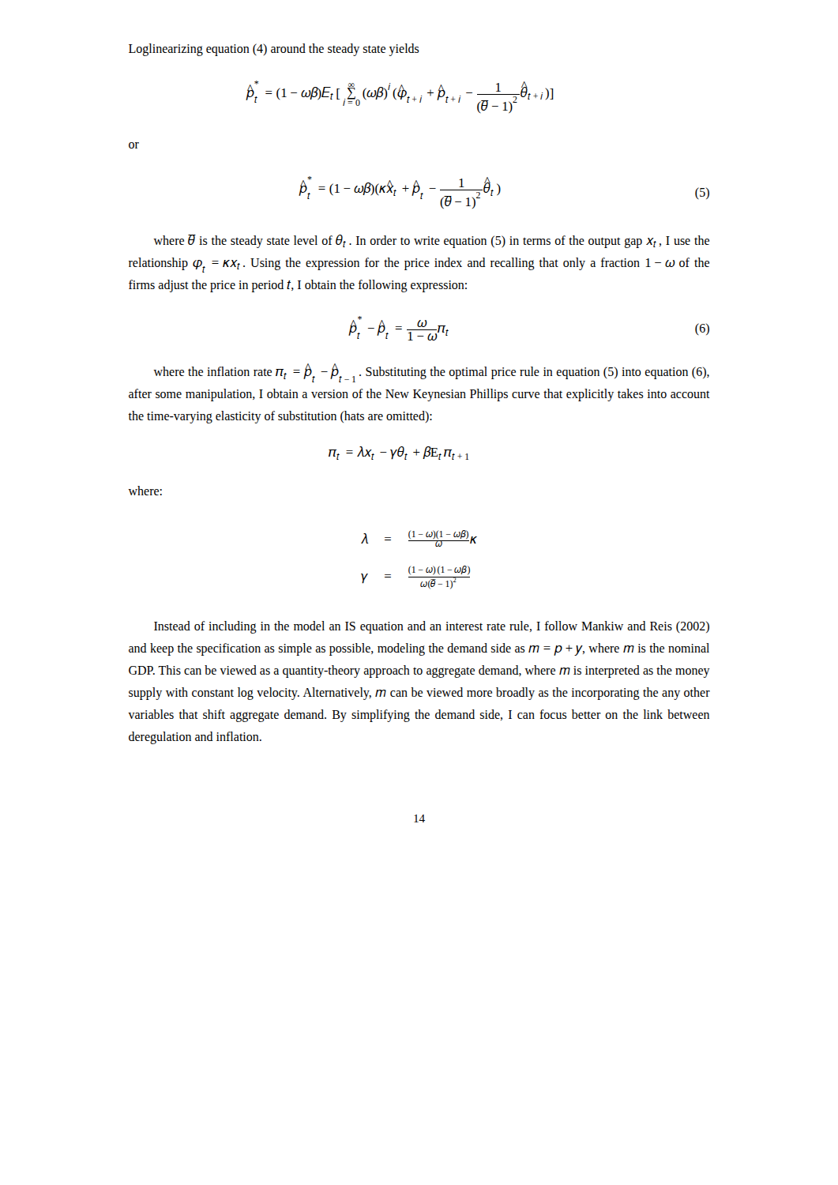Loglinearizing equation (4) around the steady state yields
p^t* = (1−ωβ) Et [ ∑ i=0 ∞ (ωβ)i ( φ^t+i + p^t+i − 1 (θ¯−1)2 θ^t+i ) ]
or
p^t* = (1−ωβ) ( κ x^t + p^t − 1 (θ¯−1)2 θ^t )
(5)
where θ¯ is the steady state level of θt. In order to write equation (5) in terms of the output gap xt, I use the relationship φt=κxt. Using the expression for the price index and recalling that only a fraction 1−ω of the firms adjust the price in period t, I obtain the following expression:
p^t* − p^t = ω 1−ω πt
(6)
where the inflation rate πt=p^t−p^t−1. Substituting the optimal price rule in equation (5) into equation (6), after some manipulation, I obtain a version of the New Keynesian Phillips curve that explicitly takes into account the time-varying elasticity of substitution (hats are omitted):
πt = λxt − γθt + β Et πt+1
where:
| λ | = | ( 1 − ω ) ( 1 − ω β ) ω κ |
| γ | = | ( 1 − ω ) ( 1 − ω β ) ω ( θ ¯ − 1 ) 2 |
Instead of including in the model an IS equation and an interest rate rule, I follow Mankiw and Reis (2002) and keep the specification as simple as possible, modeling the demand side as m=p+y, where m is the nominal GDP. This can be viewed as a quantity-theory approach to aggregate demand, where m is interpreted as the money supply with constant log velocity. Alternatively, m can be viewed more broadly as the incorporating the any other variables that shift aggregate demand. By simplifying the demand side, I can focus better on the link between deregulation and inflation.
14